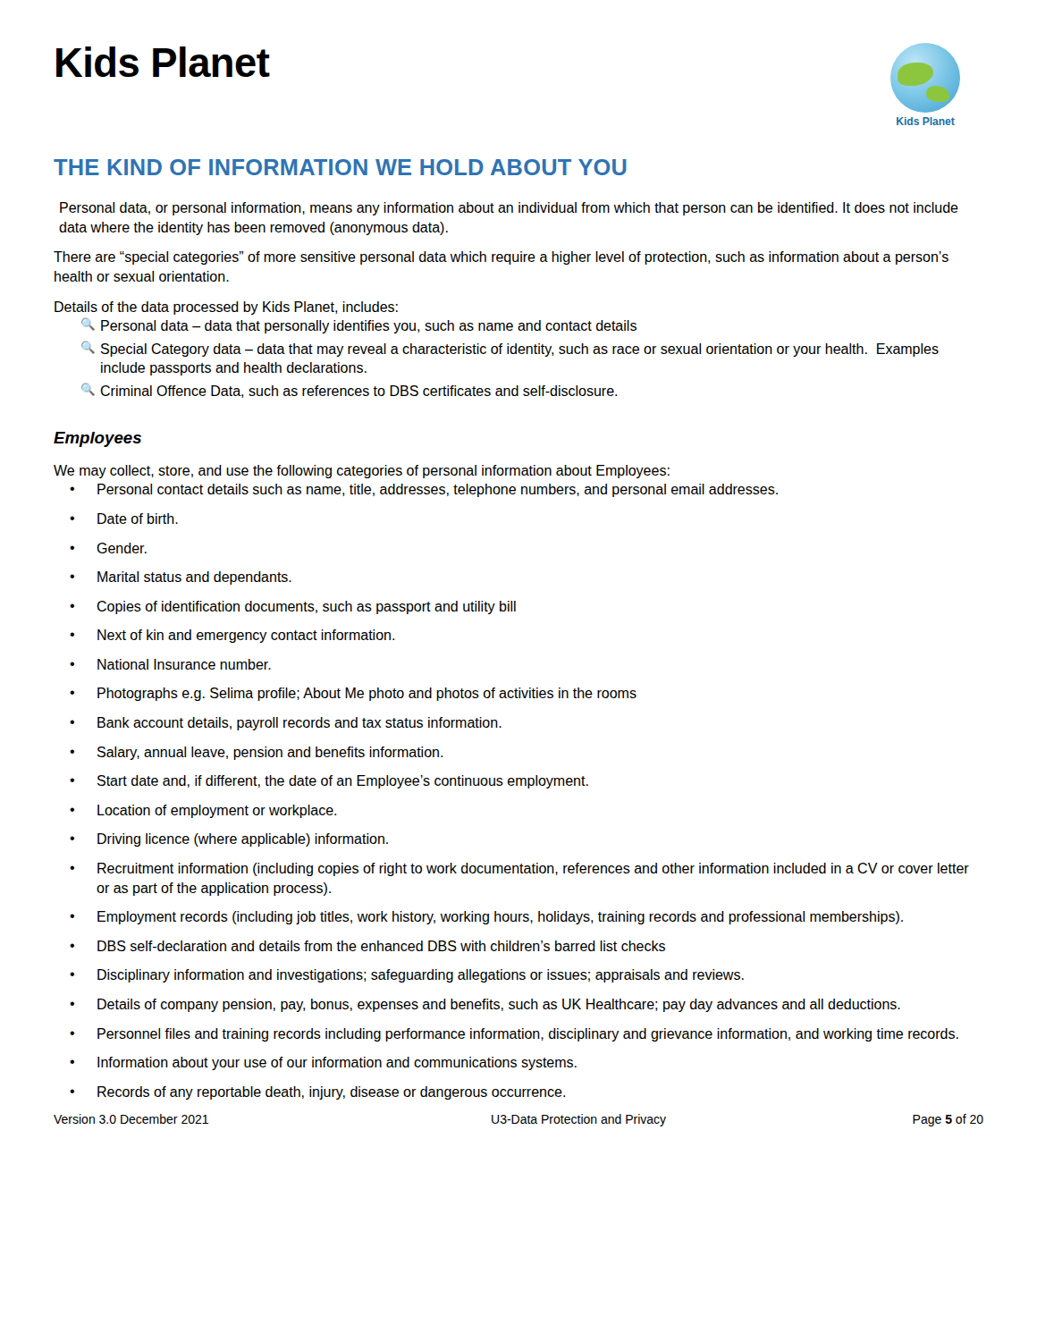Kids Planet
Kids Planet
THE KIND OF INFORMATION WE HOLD ABOUT YOU
Personal data, or personal information, means any information about an individual from which that person can be identified. It does not include data where the identity has been removed (anonymous data).
There are “special categories” of more sensitive personal data which require a higher level of protection, such as information about a person’s health or sexual orientation.
Details of the data processed by Kids Planet, includes:
Personal data – data that personally identifies you, such as name and contact details
Special Category data – data that may reveal a characteristic of identity, such as race or sexual orientation or your health. Examples include passports and health declarations.
Criminal Offence Data, such as references to DBS certificates and self-disclosure.
Employees
We may collect, store, and use the following categories of personal information about Employees:
Personal contact details such as name, title, addresses, telephone numbers, and personal email addresses.
Date of birth.
Gender.
Marital status and dependants.
Copies of identification documents, such as passport and utility bill
Next of kin and emergency contact information.
National Insurance number.
Photographs e.g. Selima profile; About Me photo and photos of activities in the rooms
Bank account details, payroll records and tax status information.
Salary, annual leave, pension and benefits information.
Start date and, if different, the date of an Employee’s continuous employment.
Location of employment or workplace.
Driving licence (where applicable) information.
Recruitment information (including copies of right to work documentation, references and other information included in a CV or cover letter or as part of the application process).
Employment records (including job titles, work history, working hours, holidays, training records and professional memberships).
DBS self-declaration and details from the enhanced DBS with children’s barred list checks
Disciplinary information and investigations; safeguarding allegations or issues; appraisals and reviews.
Details of company pension, pay, bonus, expenses and benefits, such as UK Healthcare; pay day advances and all deductions.
Personnel files and training records including performance information, disciplinary and grievance information, and working time records.
Information about your use of our information and communications systems.
Records of any reportable death, injury, disease or dangerous occurrence.
Version 3.0 December 2021
U3-Data Protection and Privacy
Page 5 of 20